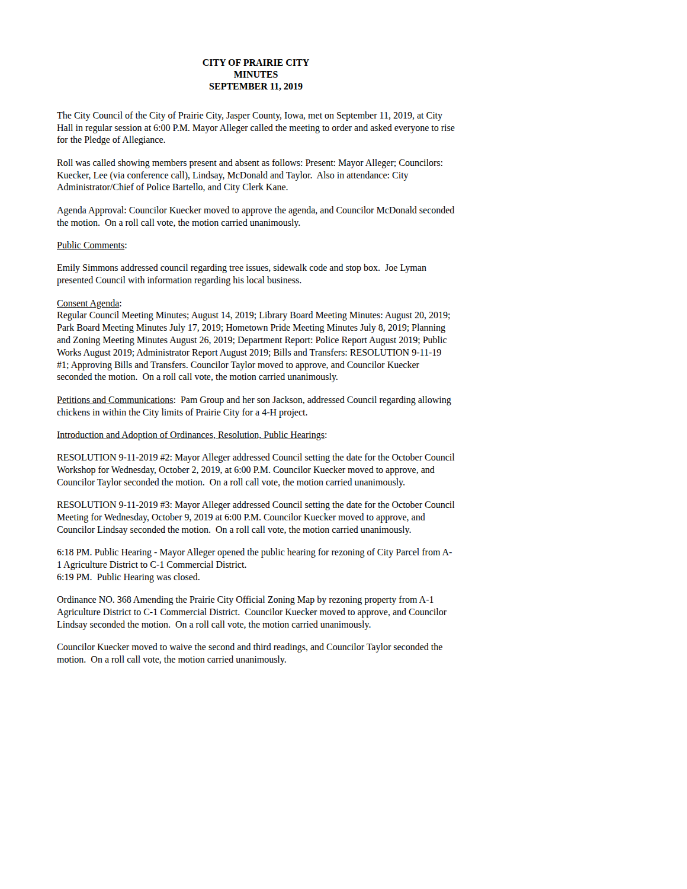CITY OF PRAIRIE CITY
MINUTES
SEPTEMBER 11, 2019
The City Council of the City of Prairie City, Jasper County, Iowa, met on September 11, 2019, at City Hall in regular session at 6:00 P.M. Mayor Alleger called the meeting to order and asked everyone to rise for the Pledge of Allegiance.
Roll was called showing members present and absent as follows: Present: Mayor Alleger; Councilors: Kuecker, Lee (via conference call), Lindsay, McDonald and Taylor. Also in attendance: City Administrator/Chief of Police Bartello, and City Clerk Kane.
Agenda Approval: Councilor Kuecker moved to approve the agenda, and Councilor McDonald seconded the motion. On a roll call vote, the motion carried unanimously.
Public Comments:
Emily Simmons addressed council regarding tree issues, sidewalk code and stop box. Joe Lyman presented Council with information regarding his local business.
Consent Agenda:
Regular Council Meeting Minutes; August 14, 2019; Library Board Meeting Minutes: August 20, 2019; Park Board Meeting Minutes July 17, 2019; Hometown Pride Meeting Minutes July 8, 2019; Planning and Zoning Meeting Minutes August 26, 2019; Department Report: Police Report August 2019; Public Works August 2019; Administrator Report August 2019; Bills and Transfers: RESOLUTION 9-11-19 #1; Approving Bills and Transfers. Councilor Taylor moved to approve, and Councilor Kuecker seconded the motion. On a roll call vote, the motion carried unanimously.
Petitions and Communications: Pam Group and her son Jackson, addressed Council regarding allowing chickens in within the City limits of Prairie City for a 4-H project.
Introduction and Adoption of Ordinances, Resolution, Public Hearings:
RESOLUTION 9-11-2019 #2: Mayor Alleger addressed Council setting the date for the October Council Workshop for Wednesday, October 2, 2019, at 6:00 P.M. Councilor Kuecker moved to approve, and Councilor Taylor seconded the motion. On a roll call vote, the motion carried unanimously.
RESOLUTION 9-11-2019 #3: Mayor Alleger addressed Council setting the date for the October Council Meeting for Wednesday, October 9, 2019 at 6:00 P.M. Councilor Kuecker moved to approve, and Councilor Lindsay seconded the motion. On a roll call vote, the motion carried unanimously.
6:18 PM. Public Hearing - Mayor Alleger opened the public hearing for rezoning of City Parcel from A-1 Agriculture District to C-1 Commercial District.
6:19 PM. Public Hearing was closed.
Ordinance NO. 368 Amending the Prairie City Official Zoning Map by rezoning property from A-1 Agriculture District to C-1 Commercial District. Councilor Kuecker moved to approve, and Councilor Lindsay seconded the motion. On a roll call vote, the motion carried unanimously.
Councilor Kuecker moved to waive the second and third readings, and Councilor Taylor seconded the motion. On a roll call vote, the motion carried unanimously.